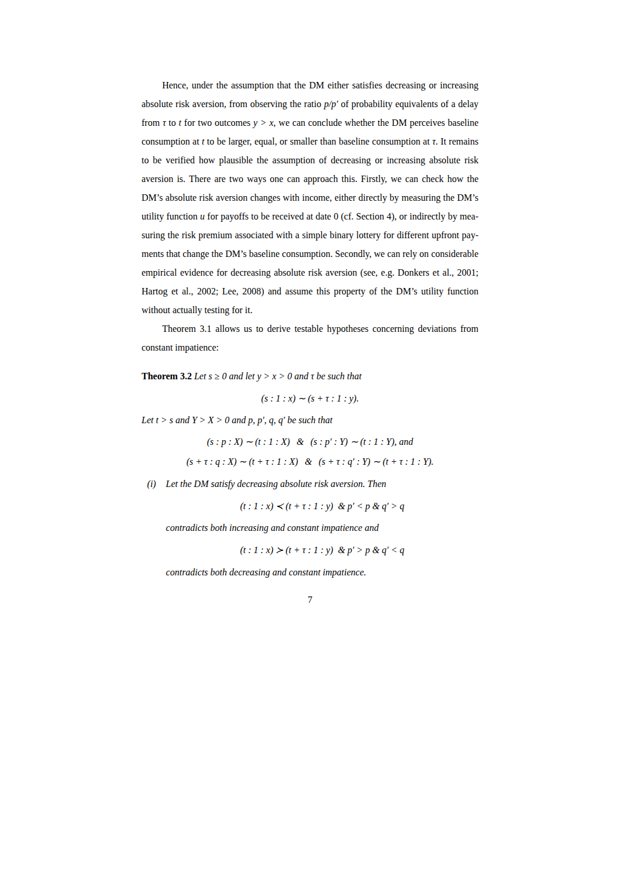Hence, under the assumption that the DM either satisfies decreasing or increasing absolute risk aversion, from observing the ratio p/p′ of probability equivalents of a delay from τ to t for two outcomes y > x, we can conclude whether the DM perceives baseline consumption at t to be larger, equal, or smaller than baseline consumption at τ. It remains to be verified how plausible the assumption of decreasing or increasing absolute risk aversion is. There are two ways one can approach this. Firstly, we can check how the DM’s absolute risk aversion changes with income, either directly by measuring the DM’s utility function u for payoffs to be received at date 0 (cf. Section 4), or indirectly by measuring the risk premium associated with a simple binary lottery for different upfront payments that change the DM’s baseline consumption. Secondly, we can rely on considerable empirical evidence for decreasing absolute risk aversion (see, e.g. Donkers et al., 2001; Hartog et al., 2002; Lee, 2008) and assume this property of the DM’s utility function without actually testing for it.
Theorem 3.1 allows us to derive testable hypotheses concerning deviations from constant impatience:
Theorem 3.2 Let s ≥ 0 and let y > x > 0 and τ be such that
(s : 1 : x) ∼ (s + τ : 1 : y).
Let t > s and Y > X > 0 and p, p′, q, q′ be such that
(s : p : X) ∼ (t : 1 : X) & (s : p′ : Y) ∼ (t : 1 : Y), and
(s + τ : q : X) ∼ (t + τ : 1 : X) & (s + τ : q′ : Y) ∼ (t + τ : 1 : Y).
(i) Let the DM satisfy decreasing absolute risk aversion. Then
(t : 1 : x) ≺ (t + τ : 1 : y) & p′ < p & q′ > q
contradicts both increasing and constant impatience and
(t : 1 : x) ≻ (t + τ : 1 : y) & p′ > p & q′ < q
contradicts both decreasing and constant impatience.
7